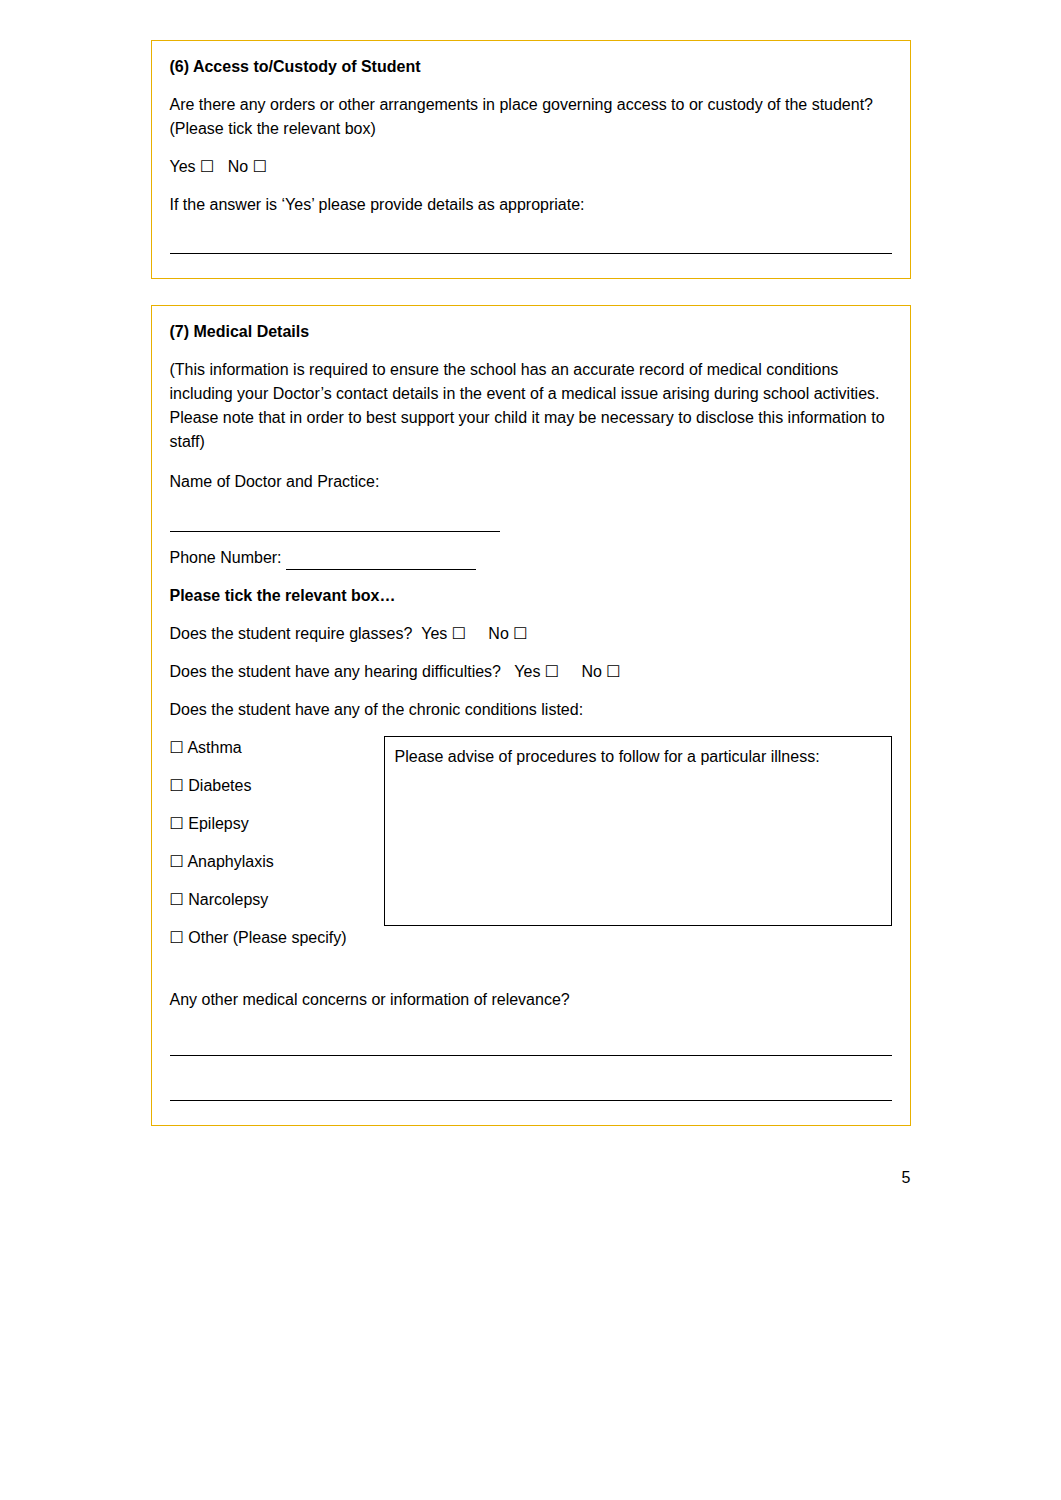(6) Access to/Custody of Student
Are there any orders or other arrangements in place governing access to or custody of the student? (Please tick the relevant box)
Yes ☐ No ☐
If the answer is ‘Yes’ please provide details as appropriate:
(7) Medical Details
(This information is required to ensure the school has an accurate record of medical conditions including your Doctor’s contact details in the event of a medical issue arising during school activities. Please note that in order to best support your child it may be necessary to disclose this information to staff)
Name of Doctor and Practice:
Phone Number:
Please tick the relevant box…
Does the student require glasses? Yes ☐ No ☐
Does the student have any hearing difficulties? Yes ☐ No ☐
Does the student have any of the chronic conditions listed:
☐ Asthma
☐ Diabetes
☐ Epilepsy
☐ Anaphylaxis
☐ Narcolepsy
☐ Other (Please specify)
Please advise of procedures to follow for a particular illness:
Any other medical concerns or information of relevance?
5